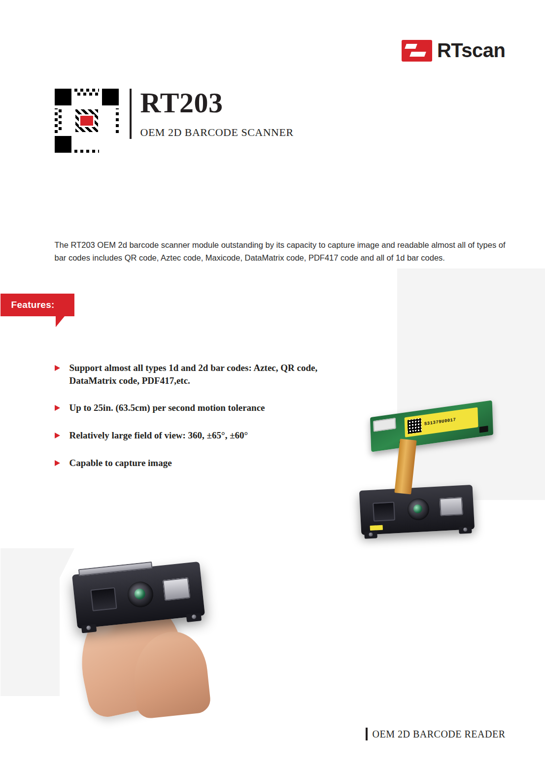RTscan
RT203
OEM 2D BARCODE SCANNER
The RT203 OEM 2d barcode scanner module outstanding by its capacity to capture image and readable almost all of types of bar codes includes QR code, Aztec code, Maxicode, DataMatrix code, PDF417 code and all of 1d bar codes.
Features:
Support almost all types 1d and 2d bar codes: Aztec, QR code, DataMatrix code, PDF417,etc.
Up to 25in. (63.5cm) per second motion tolerance
Relatively large field of view: 360, ±65°, ±60°
Capable to capture image
S31379U0017
OEM 2D BARCODE READER